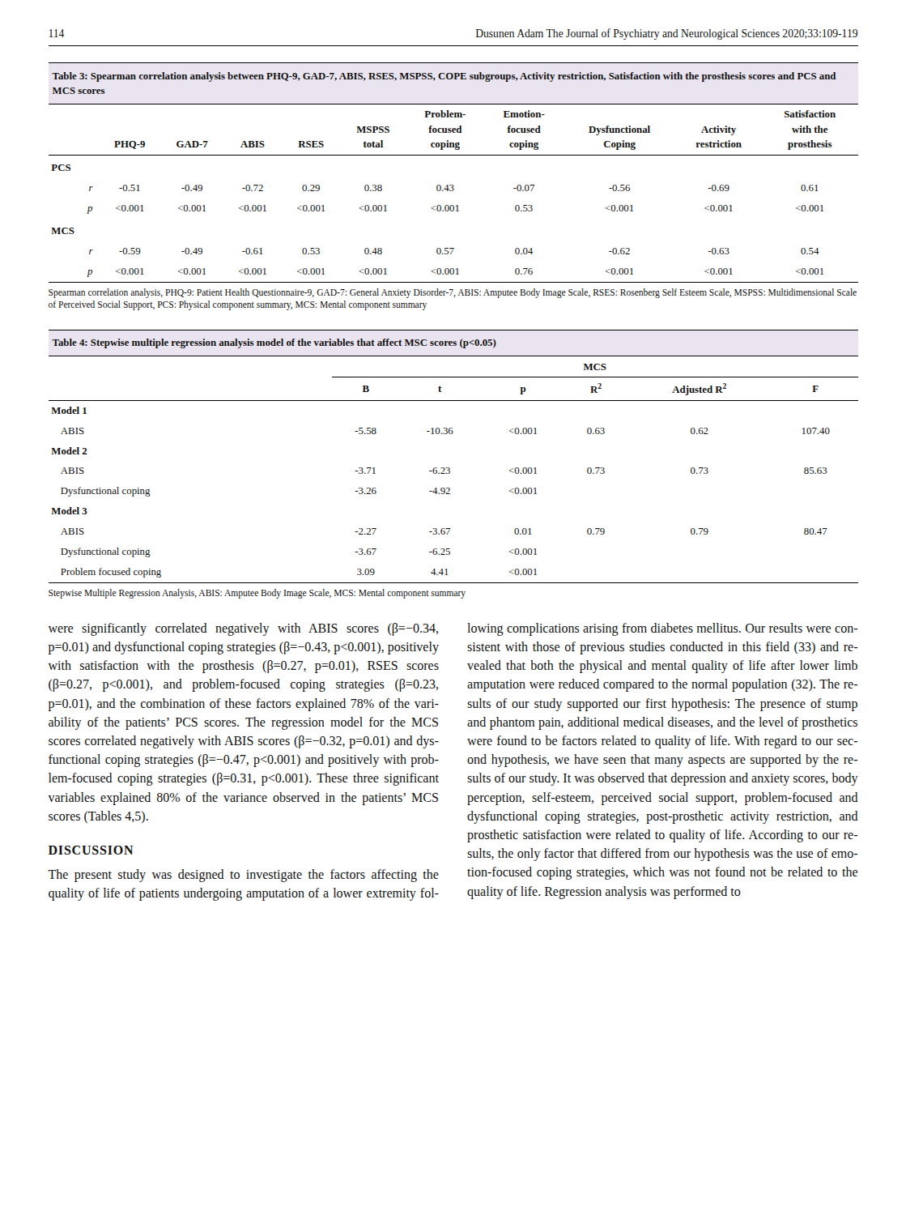114 Dusunen Adam The Journal of Psychiatry and Neurological Sciences 2020;33:109-119
Table 3: Spearman correlation analysis between PHQ-9, GAD-7, ABIS, RSES, MSPSS, COPE subgroups, Activity restriction, Satisfaction with the prosthesis scores and PCS and MCS scores
| | PHQ-9 | GAD-7 | ABIS | RSES | MSPSS total | Problem- focused coping | Emotion- focused coping | Dysfunctional Coping | Activity restriction | Satisfaction with the prosthesis |
| --- | --- | --- | --- | --- | --- | --- | --- | --- | --- | --- |
| PCS |
| r | -0.51 | -0.49 | -0.72 | 0.29 | 0.38 | 0.43 | -0.07 | -0.56 | -0.69 | 0.61 |
| p | <0.001 | <0.001 | <0.001 | <0.001 | <0.001 | <0.001 | 0.53 | <0.001 | <0.001 | <0.001 |
| MCS |
| r | -0.59 | -0.49 | -0.61 | 0.53 | 0.48 | 0.57 | 0.04 | -0.62 | -0.63 | 0.54 |
| p | <0.001 | <0.001 | <0.001 | <0.001 | <0.001 | <0.001 | 0.76 | <0.001 | <0.001 | <0.001 |
Spearman correlation analysis, PHQ-9: Patient Health Questionnaire-9, GAD-7: General Anxiety Disorder-7, ABIS: Amputee Body Image Scale, RSES: Rosenberg Self Esteem Scale, MSPSS: Multidimensional Scale of Perceived Social Support, PCS: Physical component summary, MCS: Mental component summary
Table 4: Stepwise multiple regression analysis model of the variables that affect MSC scores (p<0.05)
| | MCS |
| --- | --- |
| | B | t | p | R 2 | Adjusted R 2 | F |
| Model 1 | | | | | | |
| ABIS | -5.58 | -10.36 | <0.001 | 0.63 | 0.62 | 107.40 |
| Model 2 | | | | | | |
| ABIS | -3.71 | -6.23 | <0.001 | 0.73 | 0.73 | 85.63 |
| Dysfunctional coping | -3.26 | -4.92 | <0.001 | | | |
| Model 3 | | | | | | |
| ABIS | -2.27 | -3.67 | 0.01 | 0.79 | 0.79 | 80.47 |
| Dysfunctional coping | -3.67 | -6.25 | <0.001 | | | |
| Problem focused coping | 3.09 | 4.41 | <0.001 | | | |
Stepwise Multiple Regression Analysis, ABIS: Amputee Body Image Scale, MCS: Mental component summary
were significantly correlated negatively with ABIS scores (β=−0.34, p=0.01) and dysfunctional coping strategies (β=−0.43, p<0.001), positively with satisfaction with the prosthesis (β=0.27, p=0.01), RSES scores (β=0.27, p<0.001), and problem-focused coping strategies (β=0.23, p=0.01), and the combination of these factors explained 78% of the variability of the patients’ PCS scores. The regression model for the MCS scores correlated negatively with ABIS scores (β=−0.32, p=0.01) and dysfunctional coping strategies (β=−0.47, p<0.001) and positively with problem-focused coping strategies (β=0.31, p<0.001). These three significant variables explained 80% of the variance observed in the patients’ MCS scores (Tables 4,5).
DISCUSSION
The present study was designed to investigate the factors affecting the quality of life of patients undergoing amputation of a lower extremity following complications arising from diabetes mellitus. Our results were consistent with those of previous studies conducted in this field (33) and revealed that both the physical and mental quality of life after lower limb amputation were reduced compared to the normal population (32). The results of our study supported our first hypothesis: The presence of stump and phantom pain, additional medical diseases, and the level of prosthetics were found to be factors related to quality of life. With regard to our second hypothesis, we have seen that many aspects are supported by the results of our study. It was observed that depression and anxiety scores, body perception, self-esteem, perceived social support, problem-focused and dysfunctional coping strategies, post-prosthetic activity restriction, and prosthetic satisfaction were related to quality of life. According to our results, the only factor that differed from our hypothesis was the use of emotion-focused coping strategies, which was not found not be related to the quality of life. Regression analysis was performed to